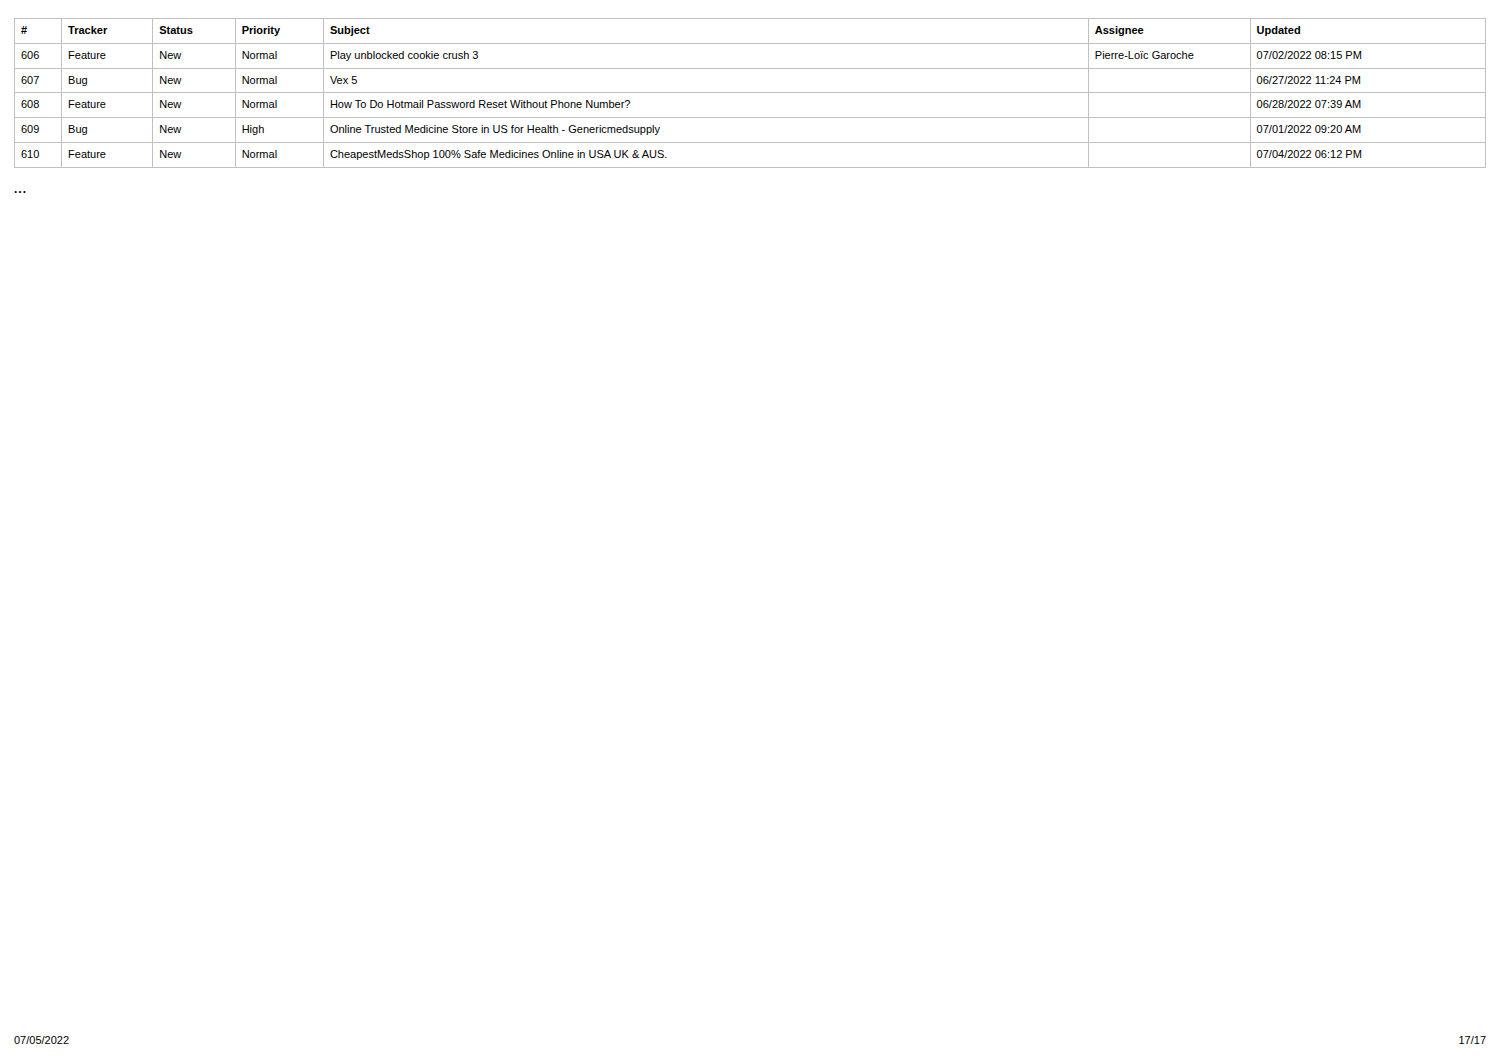| # | Tracker | Status | Priority | Subject | Assignee | Updated |
| --- | --- | --- | --- | --- | --- | --- |
| 606 | Feature | New | Normal | Play unblocked cookie crush 3 | Pierre-Loïc Garoche | 07/02/2022 08:15 PM |
| 607 | Bug | New | Normal | Vex 5 | | 06/27/2022 11:24 PM |
| 608 | Feature | New | Normal | How To Do Hotmail Password Reset Without Phone Number? | | 06/28/2022 07:39 AM |
| 609 | Bug | New | High | Online Trusted Medicine Store in US for Health - Genericmedsupply | | 07/01/2022 09:20 AM |
| 610 | Feature | New | Normal | CheapestMedsShop 100% Safe Medicines Online in USA UK & AUS. | | 07/04/2022 06:12 PM |
...
07/05/2022 17/17